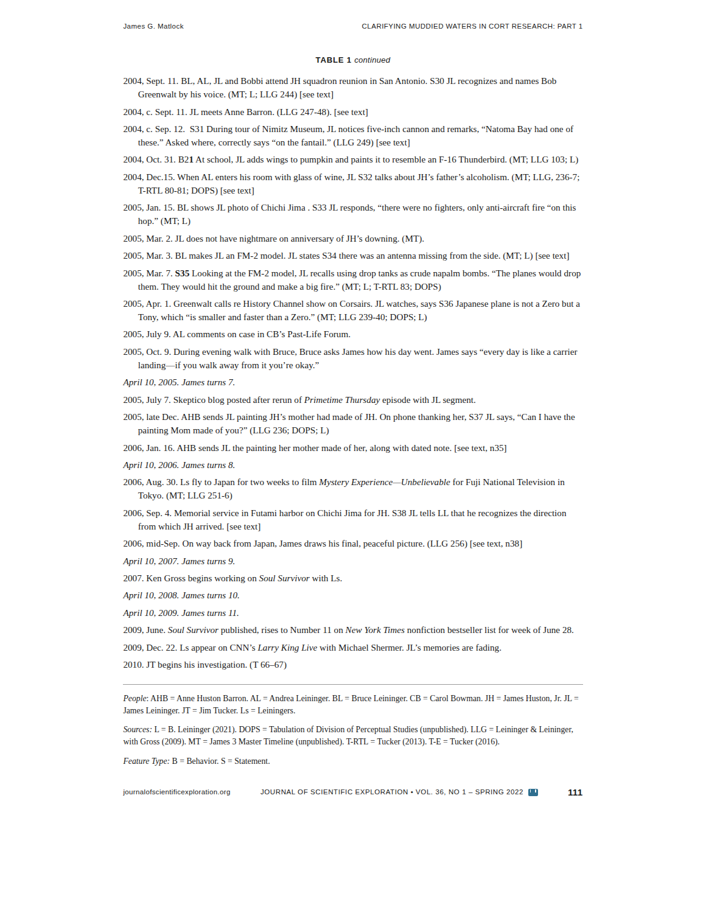James G. Matlock Clarifying Muddied Waters in CORT Research: Part 1
TABLE 1 continued
2004, Sept. 11. BL, AL, JL and Bobbi attend JH squadron reunion in San Antonio. S30 JL recognizes and names Bob Greenwalt by his voice. (MT; L; LLG 244) [see text]
2004, c. Sept. 11. JL meets Anne Barron. (LLG 247-48). [see text]
2004, c. Sep. 12. S31 During tour of Nimitz Museum, JL notices five-inch cannon and remarks, “Natoma Bay had one of these.” Asked where, correctly says “on the fantail.” (LLG 249) [see text]
2004, Oct. 31. B21 At school, JL adds wings to pumpkin and paints it to resemble an F-16 Thunderbird. (MT; LLG 103; L)
2004, Dec.15. When AL enters his room with glass of wine, JL S32 talks about JH’s father’s alcoholism. (MT; LLG, 236-7; T-RTL 80-81; DOPS) [see text]
2005, Jan. 15. BL shows JL photo of Chichi Jima . S33 JL responds, “there were no fighters, only anti-aircraft fire “on this hop.” (MT; L)
2005, Mar. 2. JL does not have nightmare on anniversary of JH’s downing. (MT).
2005, Mar. 3. BL makes JL an FM-2 model. JL states S34 there was an antenna missing from the side. (MT; L) [see text]
2005, Mar. 7. S35 Looking at the FM-2 model, JL recalls using drop tanks as crude napalm bombs. “The planes would drop them. They would hit the ground and make a big fire.” (MT; L; T-RTL 83; DOPS)
2005, Apr. 1. Greenwalt calls re History Channel show on Corsairs. JL watches, says S36 Japanese plane is not a Zero but a Tony, which “is smaller and faster than a Zero.” (MT; LLG 239-40; DOPS; L)
2005, July 9. AL comments on case in CB’s Past-Life Forum.
2005, Oct. 9. During evening walk with Bruce, Bruce asks James how his day went. James says “every day is like a carrier landing—if you walk away from it you’re okay.”
April 10, 2005. James turns 7.
2005, July 7. Skeptico blog posted after rerun of Primetime Thursday episode with JL segment.
2005, late Dec. AHB sends JL painting JH’s mother had made of JH. On phone thanking her, S37 JL says, “Can I have the painting Mom made of you?” (LLG 236; DOPS; L)
2006, Jan. 16. AHB sends JL the painting her mother made of her, along with dated note. [see text, n35]
April 10, 2006. James turns 8.
2006, Aug. 30. Ls fly to Japan for two weeks to film Mystery Experience—Unbelievable for Fuji National Television in Tokyo. (MT; LLG 251-6)
2006, Sep. 4. Memorial service in Futami harbor on Chichi Jima for JH. S38 JL tells LL that he recognizes the direction from which JH arrived. [see text]
2006, mid-Sep. On way back from Japan, James draws his final, peaceful picture. (LLG 256) [see text, n38]
April 10, 2007. James turns 9.
2007. Ken Gross begins working on Soul Survivor with Ls.
April 10, 2008. James turns 10.
April 10, 2009. James turns 11.
2009, June. Soul Survivor published, rises to Number 11 on New York Times nonfiction bestseller list for week of June 28.
2009, Dec. 22. Ls appear on CNN’s Larry King Live with Michael Shermer. JL’s memories are fading.
2010. JT begins his investigation. (T 66–67)
People: AHB = Anne Huston Barron. AL = Andrea Leininger. BL = Bruce Leininger. CB = Carol Bowman. JH = James Huston, Jr. JL = James Leininger. JT = Jim Tucker. Ls = Leiningers.
Sources: L = B. Leininger (2021). DOPS = Tabulation of Division of Perceptual Studies (unpublished). LLG = Leininger & Leininger, with Gross (2009). MT = James 3 Master Timeline (unpublished). T-RTL = Tucker (2013). T-E = Tucker (2016).
Feature Type: B = Behavior. S = Statement.
journalofscientificexploration.org Journal of Scientific Exploration • Vol. 36, No 1 – Spring 2022 111